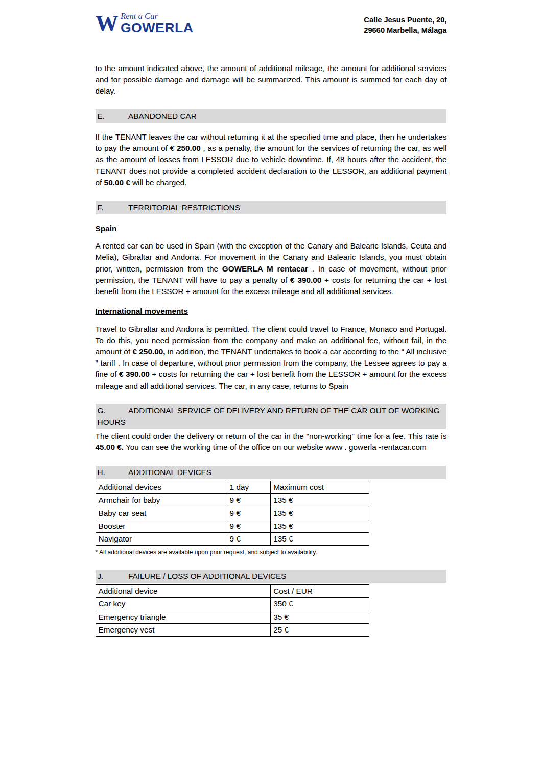W
Rent a Car GOWERLA
Calle Jesus Puente, 20,
29660 Marbella, Málaga
to the amount indicated above, the amount of additional mileage, the amount for additional services and for possible damage and damage will be summarized. This amount is summed for each day of delay.
E. ABANDONED CAR
If the TENANT leaves the car without returning it at the specified time and place, then he undertakes to pay the amount of € 250.00 , as a penalty, the amount for the services of returning the car, as well as the amount of losses from LESSOR due to vehicle downtime. If, 48 hours after the accident, the TENANT does not provide a completed accident declaration to the LESSOR, an additional payment of 50.00 € will be charged.
F. TERRITORIAL RESTRICTIONS
Spain
A rented car can be used in Spain (with the exception of the Canary and Balearic Islands, Ceuta and Melia), Gibraltar and Andorra. For movement in the Canary and Balearic Islands, you must obtain prior, written, permission from the GOWERLA M rentacar . In case of movement, without prior permission, the TENANT will have to pay a penalty of € 390.00 + costs for returning the car + lost benefit from the LESSOR + amount for the excess mileage and all additional services.
International movements
Travel to Gibraltar and Andorra is permitted. The client could travel to France, Monaco and Portugal. To do this, you need permission from the company and make an additional fee, without fail, in the amount of € 250.00, in addition, the TENANT undertakes to book a car according to the “ All inclusive ” tariff . In case of departure, without prior permission from the company, the Lessee agrees to pay a fine of € 390.00 + costs for returning the car + lost benefit from the LESSOR + amount for the excess mileage and all additional services. The car, in any case, returns to Spain
G. ADDITIONAL SERVICE OF DELIVERY AND RETURN OF THE CAR OUT OF WORKING HOURS
The client could order the delivery or return of the car in the "non-working" time for a fee. This rate is 45.00 €. You can see the working time of the office on our website www . gowerla -rentacar.com
H. ADDITIONAL DEVICES
| Additional devices | 1 day | Maximum cost |
| Armchair for baby | 9 € | 135 € |
| Baby car seat | 9 € | 135 € |
| Booster | 9 € | 135 € |
| Navigator | 9 € | 135 € |
* All additional devices are available upon prior request, and subject to availability.
J. FAILURE / LOSS OF ADDITIONAL DEVICES
| Additional device | Cost / EUR |
| Car key | 350 € |
| Emergency triangle | 35 € |
| Emergency vest | 25 € |